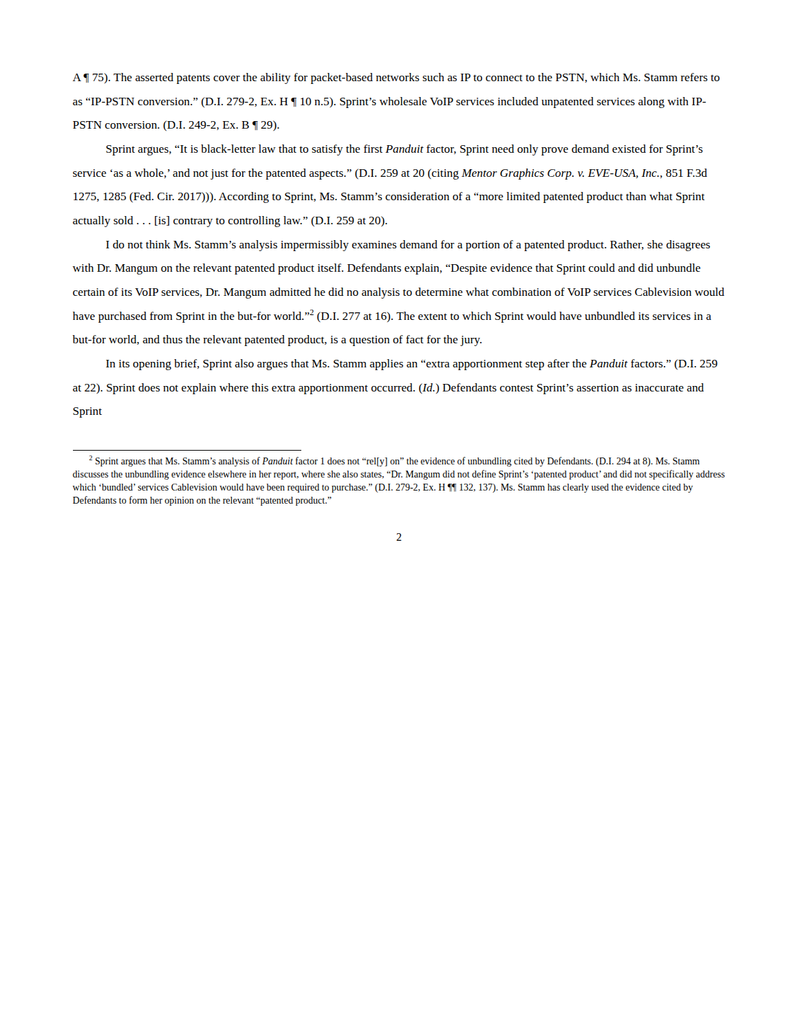A ¶ 75). The asserted patents cover the ability for packet-based networks such as IP to connect to the PSTN, which Ms. Stamm refers to as “IP-PSTN conversion.” (D.I. 279-2, Ex. H ¶ 10 n.5). Sprint’s wholesale VoIP services included unpatented services along with IP-PSTN conversion. (D.I. 249-2, Ex. B ¶ 29).
Sprint argues, “It is black-letter law that to satisfy the first Panduit factor, Sprint need only prove demand existed for Sprint’s service ‘as a whole,’ and not just for the patented aspects.” (D.I. 259 at 20 (citing Mentor Graphics Corp. v. EVE-USA, Inc., 851 F.3d 1275, 1285 (Fed. Cir. 2017))). According to Sprint, Ms. Stamm’s consideration of a “more limited patented product than what Sprint actually sold . . . [is] contrary to controlling law.” (D.I. 259 at 20).
I do not think Ms. Stamm’s analysis impermissibly examines demand for a portion of a patented product. Rather, she disagrees with Dr. Mangum on the relevant patented product itself. Defendants explain, “Despite evidence that Sprint could and did unbundle certain of its VoIP services, Dr. Mangum admitted he did no analysis to determine what combination of VoIP services Cablevision would have purchased from Sprint in the but-for world.”2 (D.I. 277 at 16). The extent to which Sprint would have unbundled its services in a but-for world, and thus the relevant patented product, is a question of fact for the jury.
In its opening brief, Sprint also argues that Ms. Stamm applies an “extra apportionment step after the Panduit factors.” (D.I. 259 at 22). Sprint does not explain where this extra apportionment occurred. (Id.) Defendants contest Sprint’s assertion as inaccurate and Sprint
2 Sprint argues that Ms. Stamm’s analysis of Panduit factor 1 does not “rel[y] on” the evidence of unbundling cited by Defendants. (D.I. 294 at 8). Ms. Stamm discusses the unbundling evidence elsewhere in her report, where she also states, “Dr. Mangum did not define Sprint’s ‘patented product’ and did not specifically address which ‘bundled’ services Cablevision would have been required to purchase.” (D.I. 279-2, Ex. H ¶¶ 132, 137). Ms. Stamm has clearly used the evidence cited by Defendants to form her opinion on the relevant “patented product.”
2